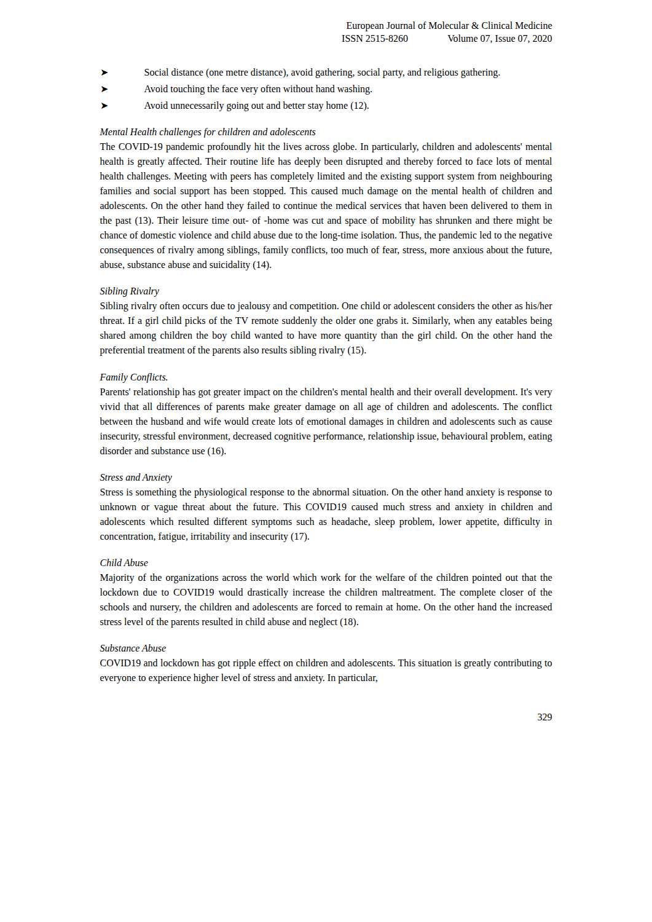European Journal of Molecular & Clinical Medicine ISSN 2515-8260 Volume 07, Issue 07, 2020
Social distance (one metre distance), avoid gathering, social party, and religious gathering.
Avoid touching the face very often without hand washing.
Avoid unnecessarily going out and better stay home (12).
Mental Health challenges for children and adolescents
The COVID-19 pandemic profoundly hit the lives across globe. In particularly, children and adolescents' mental health is greatly affected. Their routine life has deeply been disrupted and thereby forced to face lots of mental health challenges. Meeting with peers has completely limited and the existing support system from neighbouring families and social support has been stopped. This caused much damage on the mental health of children and adolescents. On the other hand they failed to continue the medical services that haven been delivered to them in the past (13). Their leisure time out- of -home was cut and space of mobility has shrunken and there might be chance of domestic violence and child abuse due to the long-time isolation. Thus, the pandemic led to the negative consequences of rivalry among siblings, family conflicts, too much of fear, stress, more anxious about the future, abuse, substance abuse and suicidality (14).
Sibling Rivalry
Sibling rivalry often occurs due to jealousy and competition. One child or adolescent considers the other as his/her threat. If a girl child picks of the TV remote suddenly the older one grabs it. Similarly, when any eatables being shared among children the boy child wanted to have more quantity than the girl child. On the other hand the preferential treatment of the parents also results sibling rivalry (15).
Family Conflicts.
Parents' relationship has got greater impact on the children's mental health and their overall development. It's very vivid that all differences of parents make greater damage on all age of children and adolescents. The conflict between the husband and wife would create lots of emotional damages in children and adolescents such as cause insecurity, stressful environment, decreased cognitive performance, relationship issue, behavioural problem, eating disorder and substance use (16).
Stress and Anxiety
Stress is something the physiological response to the abnormal situation. On the other hand anxiety is response to unknown or vague threat about the future. This COVID19 caused much stress and anxiety in children and adolescents which resulted different symptoms such as headache, sleep problem, lower appetite, difficulty in concentration, fatigue, irritability and insecurity (17).
Child Abuse
Majority of the organizations across the world which work for the welfare of the children pointed out that the lockdown due to COVID19 would drastically increase the children maltreatment. The complete closer of the schools and nursery, the children and adolescents are forced to remain at home. On the other hand the increased stress level of the parents resulted in child abuse and neglect (18).
Substance Abuse
COVID19 and lockdown has got ripple effect on children and adolescents. This situation is greatly contributing to everyone to experience higher level of stress and anxiety. In particular,
329